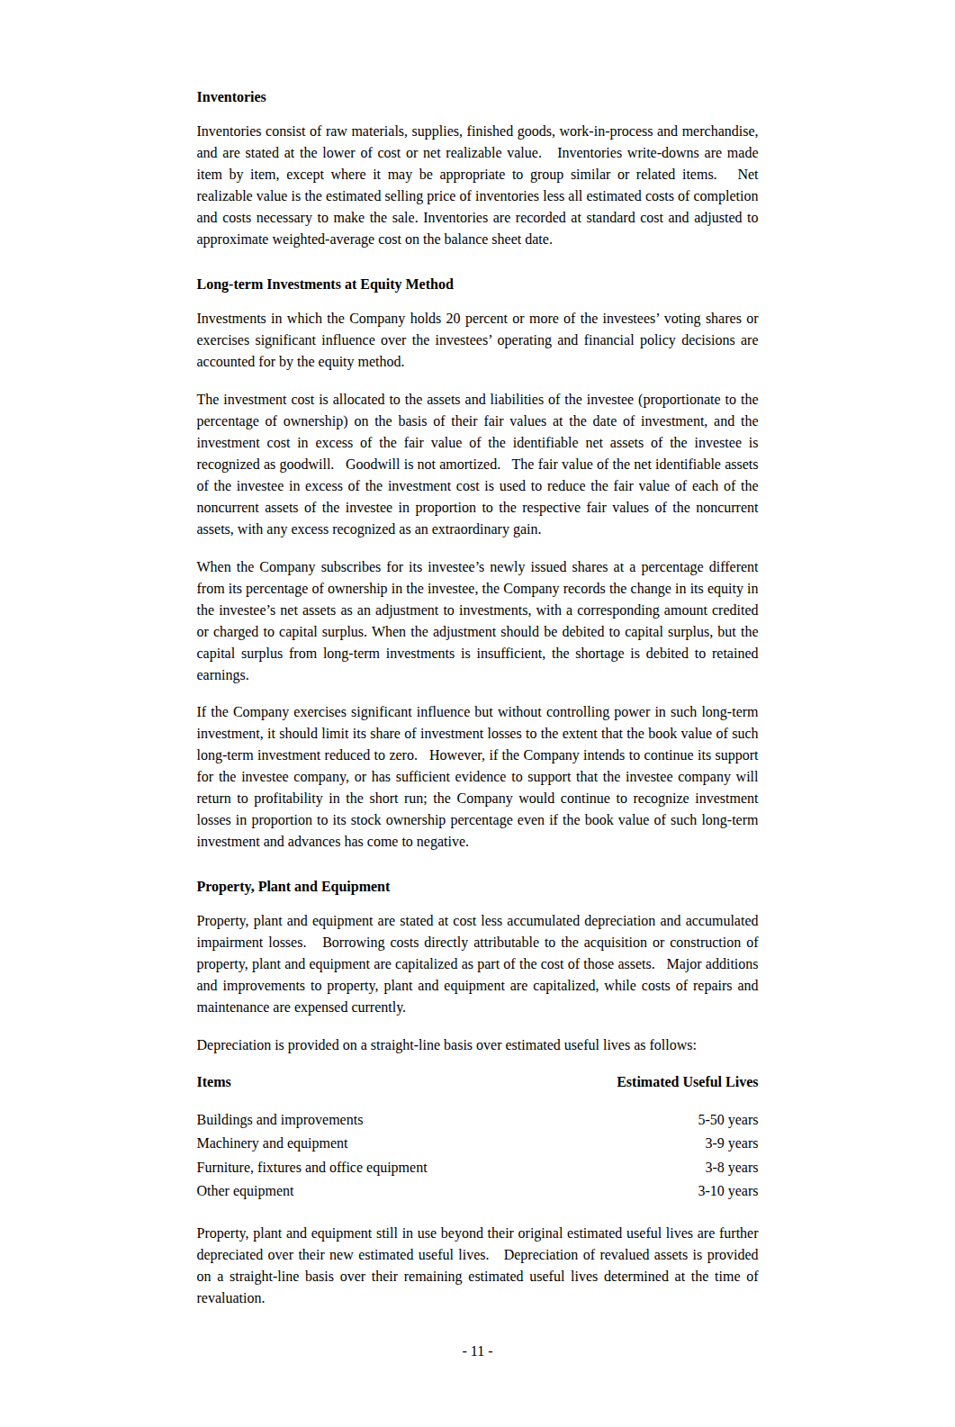Inventories
Inventories consist of raw materials, supplies, finished goods, work-in-process and merchandise, and are stated at the lower of cost or net realizable value. Inventories write-downs are made item by item, except where it may be appropriate to group similar or related items. Net realizable value is the estimated selling price of inventories less all estimated costs of completion and costs necessary to make the sale. Inventories are recorded at standard cost and adjusted to approximate weighted-average cost on the balance sheet date.
Long-term Investments at Equity Method
Investments in which the Company holds 20 percent or more of the investees’ voting shares or exercises significant influence over the investees’ operating and financial policy decisions are accounted for by the equity method.
The investment cost is allocated to the assets and liabilities of the investee (proportionate to the percentage of ownership) on the basis of their fair values at the date of investment, and the investment cost in excess of the fair value of the identifiable net assets of the investee is recognized as goodwill. Goodwill is not amortized. The fair value of the net identifiable assets of the investee in excess of the investment cost is used to reduce the fair value of each of the noncurrent assets of the investee in proportion to the respective fair values of the noncurrent assets, with any excess recognized as an extraordinary gain.
When the Company subscribes for its investee’s newly issued shares at a percentage different from its percentage of ownership in the investee, the Company records the change in its equity in the investee’s net assets as an adjustment to investments, with a corresponding amount credited or charged to capital surplus. When the adjustment should be debited to capital surplus, but the capital surplus from long-term investments is insufficient, the shortage is debited to retained earnings.
If the Company exercises significant influence but without controlling power in such long-term investment, it should limit its share of investment losses to the extent that the book value of such long-term investment reduced to zero. However, if the Company intends to continue its support for the investee company, or has sufficient evidence to support that the investee company will return to profitability in the short run; the Company would continue to recognize investment losses in proportion to its stock ownership percentage even if the book value of such long-term investment and advances has come to negative.
Property, Plant and Equipment
Property, plant and equipment are stated at cost less accumulated depreciation and accumulated impairment losses. Borrowing costs directly attributable to the acquisition or construction of property, plant and equipment are capitalized as part of the cost of those assets. Major additions and improvements to property, plant and equipment are capitalized, while costs of repairs and maintenance are expensed currently.
Depreciation is provided on a straight-line basis over estimated useful lives as follows:
| Items | Estimated Useful Lives |
| --- | --- |
| Buildings and improvements | 5-50 years |
| Machinery and equipment | 3-9 years |
| Furniture, fixtures and office equipment | 3-8 years |
| Other equipment | 3-10 years |
Property, plant and equipment still in use beyond their original estimated useful lives are further depreciated over their new estimated useful lives. Depreciation of revalued assets is provided on a straight-line basis over their remaining estimated useful lives determined at the time of revaluation.
- 11 -